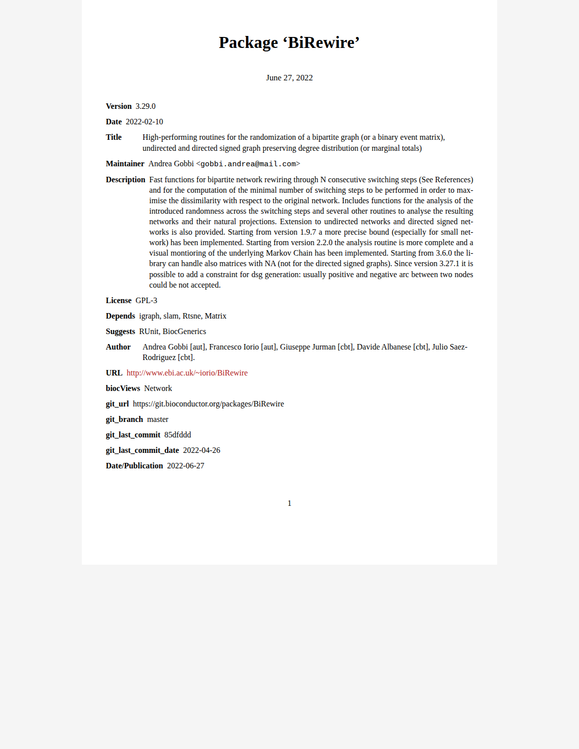Package ‘BiRewire’
June 27, 2022
Version
3.29.0
Date
2022-02-10
Title
High-performing routines for the randomization of a bipartite graph (or a binary event matrix), undirected and directed signed graph preserving degree distribution (or marginal totals)
Maintainer
Andrea Gobbi <gobbi.andrea@mail.com>
Description
Fast functions for bipartite network rewiring through N consecutive switching steps (See References) and for the computation of the minimal number of switching steps to be performed in order to maximise the dissimilarity with respect to the original network. Includes functions for the analysis of the introduced randomness across the switching steps and several other routines to analyse the resulting networks and their natural projections. Extension to undirected networks and directed signed networks is also provided. Starting from version 1.9.7 a more precise bound (especially for small network) has been implemented. Starting from version 2.2.0 the analysis routine is more complete and a visual montioring of the underlying Markov Chain has been implemented. Starting from 3.6.0 the library can handle also matrices with NA (not for the directed signed graphs). Since version 3.27.1 it is possible to add a constraint for dsg generation: usually positive and negative arc between two nodes could be not accepted.
License
GPL-3
Depends
igraph, slam, Rtsne, Matrix
Suggests
RUnit, BiocGenerics
Author
Andrea Gobbi [aut], Francesco Iorio [aut], Giuseppe Jurman [cbt], Davide Albanese [cbt], Julio Saez-Rodriguez [cbt].
URL
http://www.ebi.ac.uk/~iorio/BiRewire
biocViews
Network
git_url
https://git.bioconductor.org/packages/BiRewire
git_branch
master
git_last_commit
85dfddd
git_last_commit_date
2022-04-26
Date/Publication
2022-06-27
1